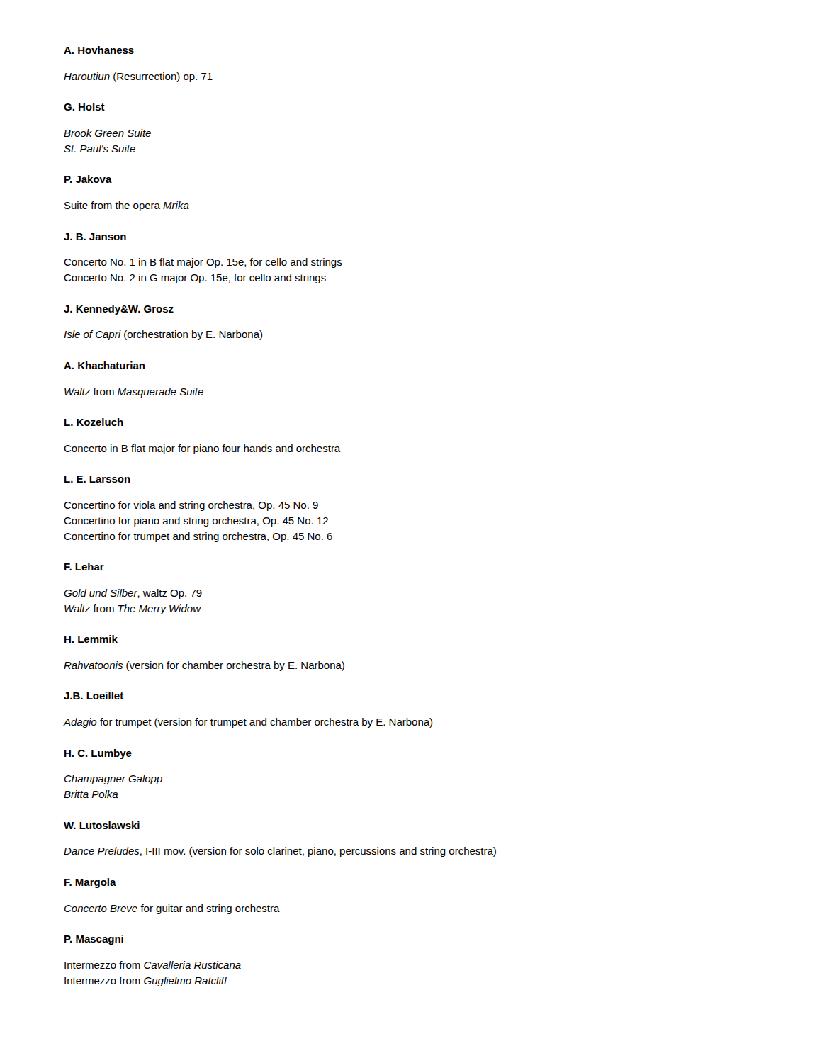A. Hovhaness
Haroutiun (Resurrection) op. 71
G. Holst
Brook Green Suite
St. Paul's Suite
P. Jakova
Suite from the opera Mrika
J. B. Janson
Concerto No. 1 in B flat major Op. 15e, for cello and strings
Concerto No. 2 in G major Op. 15e, for cello and strings
J. Kennedy&W. Grosz
Isle of Capri (orchestration by E. Narbona)
A. Khachaturian
Waltz from Masquerade Suite
L. Kozeluch
Concerto in B flat major for piano four hands and orchestra
L. E. Larsson
Concertino for viola and string orchestra, Op. 45 No. 9
Concertino for piano and string orchestra, Op. 45 No. 12
Concertino for trumpet and string orchestra, Op. 45 No. 6
F. Lehar
Gold und Silber, waltz Op. 79
Waltz from The Merry Widow
H. Lemmik
Rahvatoonis (version for chamber orchestra by E. Narbona)
J.B. Loeillet
Adagio for trumpet (version for trumpet and chamber orchestra by E. Narbona)
H. C. Lumbye
Champagner Galopp
Britta Polka
W. Lutoslawski
Dance Preludes, I-III mov. (version for solo clarinet, piano, percussions and string orchestra)
F. Margola
Concerto Breve for guitar and string orchestra
P. Mascagni
Intermezzo from Cavalleria Rusticana
Intermezzo from Guglielmo Ratcliff